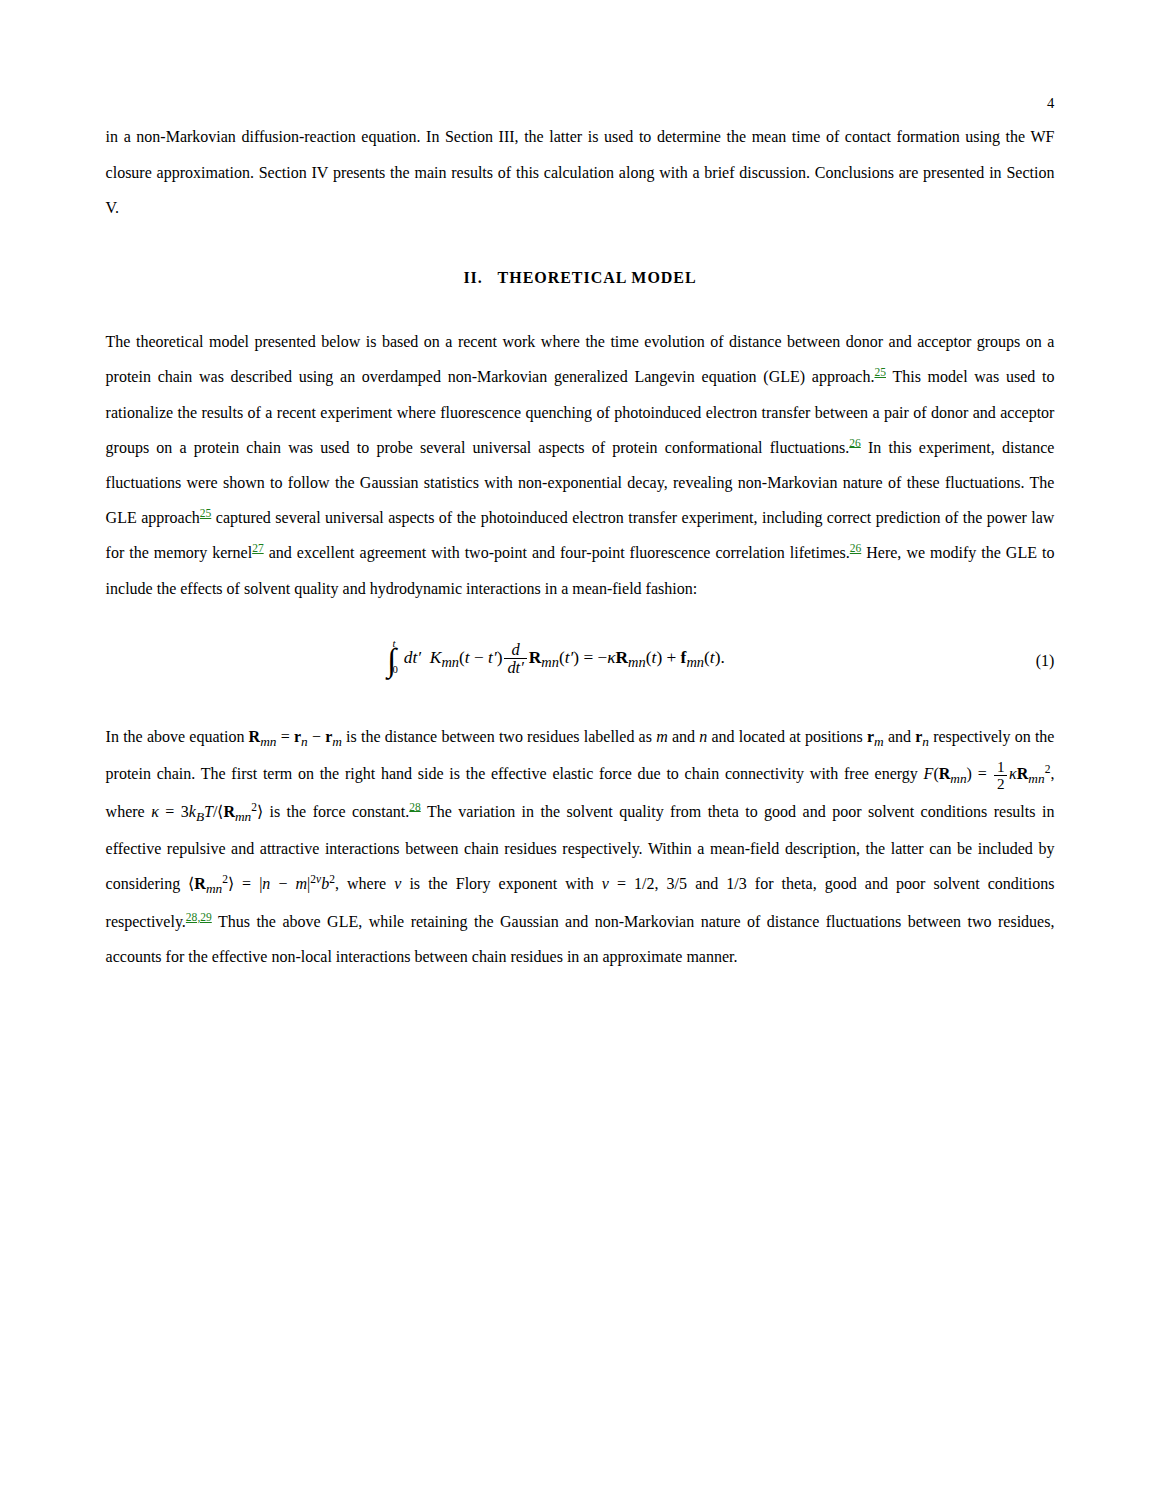4
in a non-Markovian diffusion-reaction equation. In Section III, the latter is used to determine the mean time of contact formation using the WF closure approximation. Section IV presents the main results of this calculation along with a brief discussion. Conclusions are presented in Section V.
II. THEORETICAL MODEL
The theoretical model presented below is based on a recent work where the time evolution of distance between donor and acceptor groups on a protein chain was described using an overdamped non-Markovian generalized Langevin equation (GLE) approach.25 This model was used to rationalize the results of a recent experiment where fluorescence quenching of photoinduced electron transfer between a pair of donor and acceptor groups on a protein chain was used to probe several universal aspects of protein conformational fluctuations.26 In this experiment, distance fluctuations were shown to follow the Gaussian statistics with non-exponential decay, revealing non-Markovian nature of these fluctuations. The GLE approach25 captured several universal aspects of the photoinduced electron transfer experiment, including correct prediction of the power law for the memory kernel27 and excellent agreement with two-point and four-point fluorescence correlation lifetimes.26 Here, we modify the GLE to include the effects of solvent quality and hydrodynamic interactions in a mean-field fashion:
∫t 0 dt′ Kmn(t − t′)ddt′Rmn(t′) = −κRmn(t) + fmn(t).
(1)
In the above equation Rmn = rn − rm is the distance between two residues labelled as m and n and located at positions rm and rn respectively on the protein chain. The first term on the right hand side is the effective elastic force due to chain connectivity with free energy F(Rmn) = 12 κRmn2, where κ = 3kBT/⟨Rmn2⟩ is the force constant.28 The variation in the solvent quality from theta to good and poor solvent conditions results in effective repulsive and attractive interactions between chain residues respectively. Within a mean-field description, the latter can be included by considering ⟨Rmn2⟩ = |n − m|2νb2, where ν is the Flory exponent with ν = 1/2, 3/5 and 1/3 for theta, good and poor solvent conditions respectively.28,29 Thus the above GLE, while retaining the Gaussian and non-Markovian nature of distance fluctuations between two residues, accounts for the effective non-local interactions between chain residues in an approximate manner.